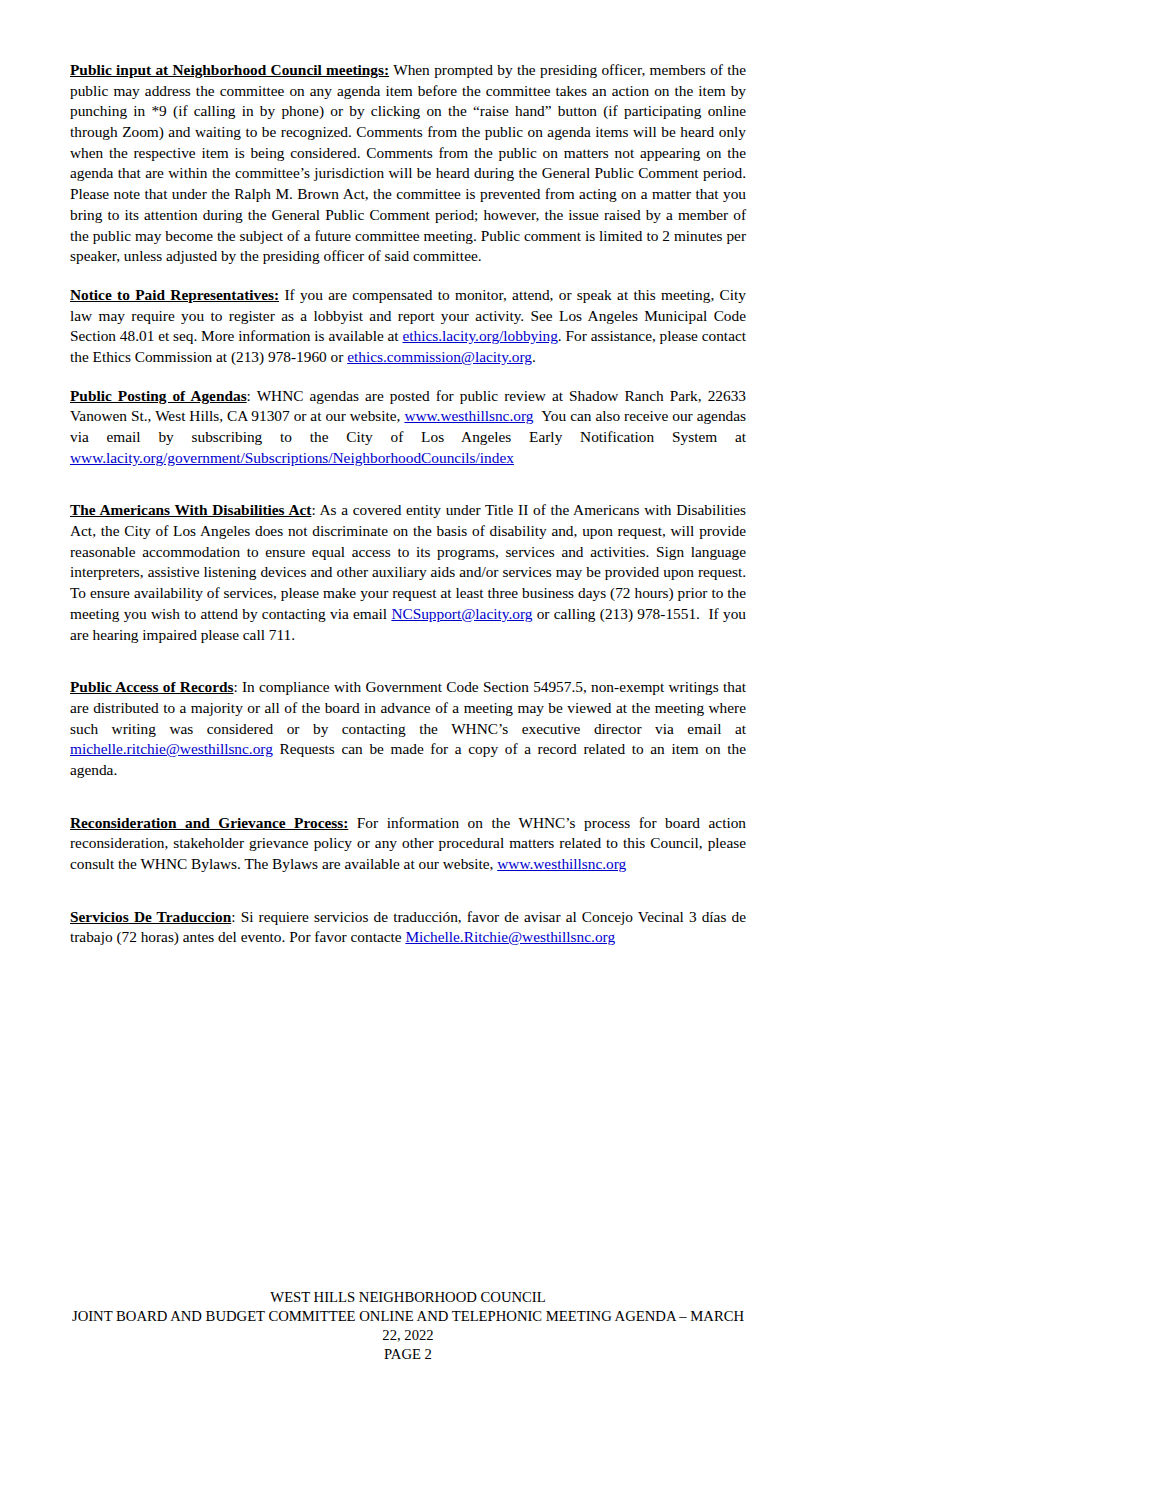Public input at Neighborhood Council meetings: When prompted by the presiding officer, members of the public may address the committee on any agenda item before the committee takes an action on the item by punching in *9 (if calling in by phone) or by clicking on the “raise hand” button (if participating online through Zoom) and waiting to be recognized. Comments from the public on agenda items will be heard only when the respective item is being considered. Comments from the public on matters not appearing on the agenda that are within the committee’s jurisdiction will be heard during the General Public Comment period. Please note that under the Ralph M. Brown Act, the committee is prevented from acting on a matter that you bring to its attention during the General Public Comment period; however, the issue raised by a member of the public may become the subject of a future committee meeting. Public comment is limited to 2 minutes per speaker, unless adjusted by the presiding officer of said committee.
Notice to Paid Representatives: If you are compensated to monitor, attend, or speak at this meeting, City law may require you to register as a lobbyist and report your activity. See Los Angeles Municipal Code Section 48.01 et seq. More information is available at ethics.lacity.org/lobbying. For assistance, please contact the Ethics Commission at (213) 978-1960 or ethics.commission@lacity.org.
Public Posting of Agendas: WHNC agendas are posted for public review at Shadow Ranch Park, 22633 Vanowen St., West Hills, CA 91307 or at our website, www.westhillsnc.org You can also receive our agendas via email by subscribing to the City of Los Angeles Early Notification System at www.lacity.org/government/Subscriptions/NeighborhoodCouncils/index
The Americans With Disabilities Act: As a covered entity under Title II of the Americans with Disabilities Act, the City of Los Angeles does not discriminate on the basis of disability and, upon request, will provide reasonable accommodation to ensure equal access to its programs, services and activities. Sign language interpreters, assistive listening devices and other auxiliary aids and/or services may be provided upon request. To ensure availability of services, please make your request at least three business days (72 hours) prior to the meeting you wish to attend by contacting via email NCSupport@lacity.org or calling (213) 978-1551. If you are hearing impaired please call 711.
Public Access of Records: In compliance with Government Code Section 54957.5, non-exempt writings that are distributed to a majority or all of the board in advance of a meeting may be viewed at the meeting where such writing was considered or by contacting the WHNC’s executive director via email at michelle.ritchie@westhillsnc.org Requests can be made for a copy of a record related to an item on the agenda.
Reconsideration and Grievance Process: For information on the WHNC’s process for board action reconsideration, stakeholder grievance policy or any other procedural matters related to this Council, please consult the WHNC Bylaws. The Bylaws are available at our website, www.westhillsnc.org
Servicios De Traduccion: Si requiere servicios de traducción, favor de avisar al Concejo Vecinal 3 días de trabajo (72 horas) antes del evento. Por favor contacte Michelle.Ritchie@westhillsnc.org
WEST HILLS NEIGHBORHOOD COUNCIL
JOINT BOARD AND BUDGET COMMITTEE ONLINE AND TELEPHONIC MEETING AGENDA – MARCH 22, 2022
PAGE 2